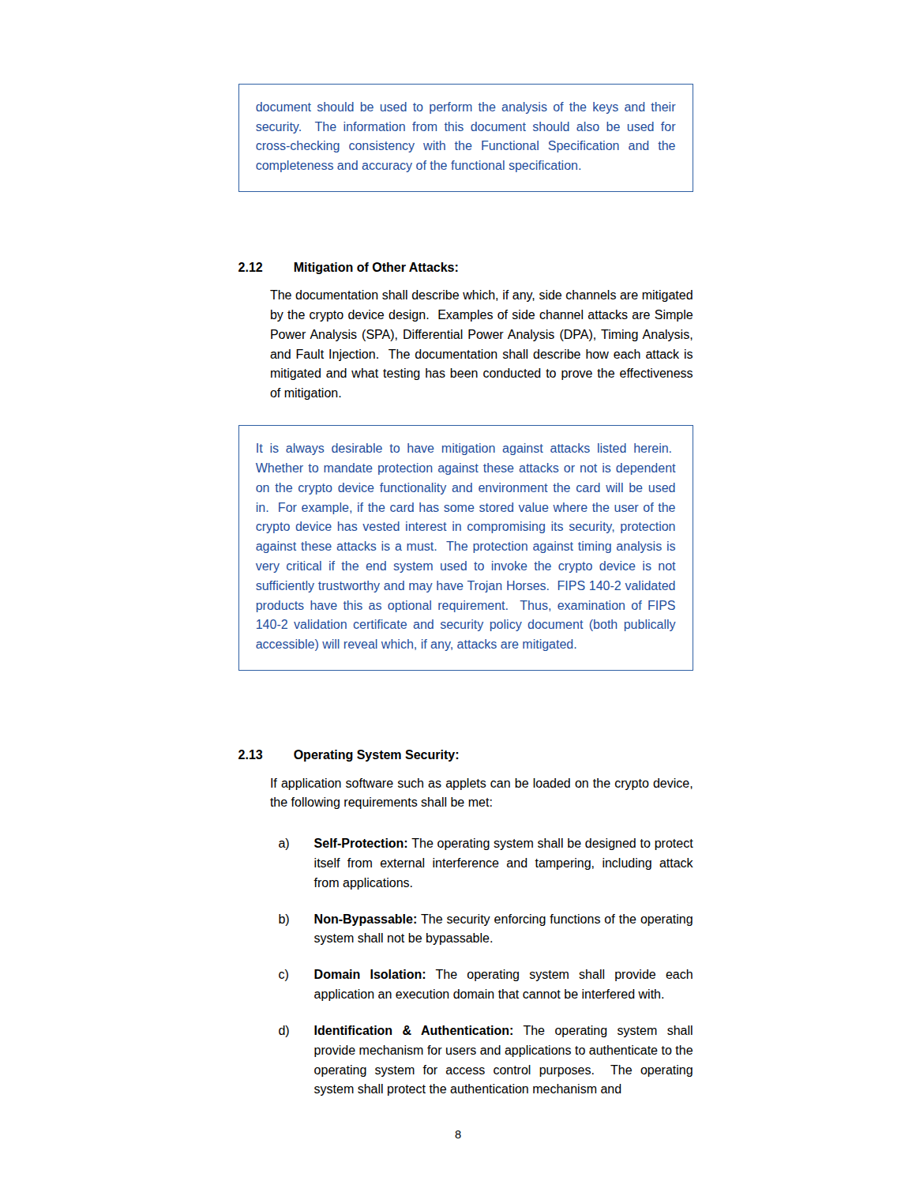document should be used to perform the analysis of the keys and their security. The information from this document should also be used for cross-checking consistency with the Functional Specification and the completeness and accuracy of the functional specification.
2.12 Mitigation of Other Attacks:
The documentation shall describe which, if any, side channels are mitigated by the crypto device design. Examples of side channel attacks are Simple Power Analysis (SPA), Differential Power Analysis (DPA), Timing Analysis, and Fault Injection. The documentation shall describe how each attack is mitigated and what testing has been conducted to prove the effectiveness of mitigation.
It is always desirable to have mitigation against attacks listed herein. Whether to mandate protection against these attacks or not is dependent on the crypto device functionality and environment the card will be used in. For example, if the card has some stored value where the user of the crypto device has vested interest in compromising its security, protection against these attacks is a must. The protection against timing analysis is very critical if the end system used to invoke the crypto device is not sufficiently trustworthy and may have Trojan Horses. FIPS 140-2 validated products have this as optional requirement. Thus, examination of FIPS 140-2 validation certificate and security policy document (both publically accessible) will reveal which, if any, attacks are mitigated.
2.13 Operating System Security:
If application software such as applets can be loaded on the crypto device, the following requirements shall be met:
a) Self-Protection: The operating system shall be designed to protect itself from external interference and tampering, including attack from applications.
b) Non-Bypassable: The security enforcing functions of the operating system shall not be bypassable.
c) Domain Isolation: The operating system shall provide each application an execution domain that cannot be interfered with.
d) Identification & Authentication: The operating system shall provide mechanism for users and applications to authenticate to the operating system for access control purposes. The operating system shall protect the authentication mechanism and
8